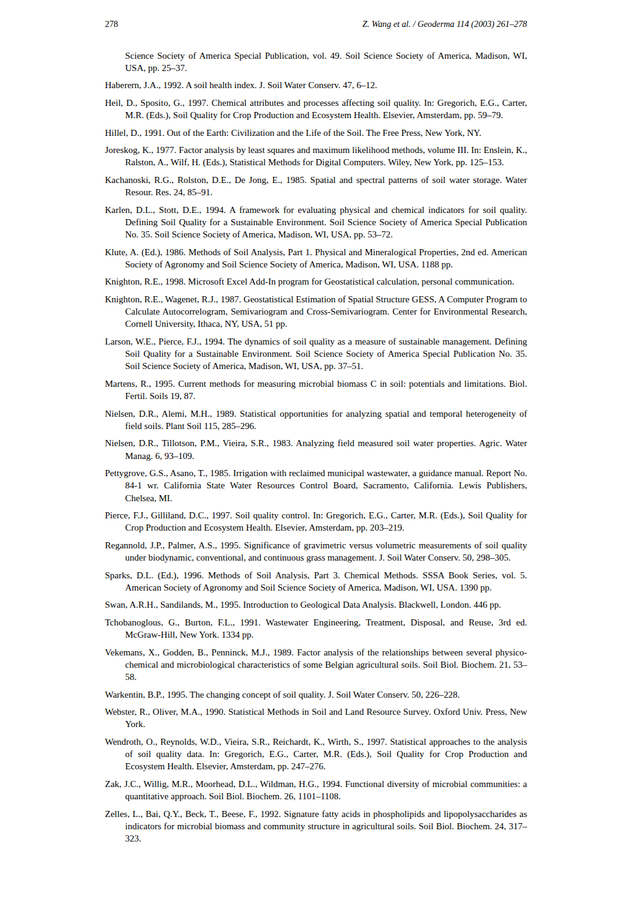278 Z. Wang et al. / Geoderma 114 (2003) 261–278
Science Society of America Special Publication, vol. 49. Soil Science Society of America, Madison, WI, USA, pp. 25–37.
Haberern, J.A., 1992. A soil health index. J. Soil Water Conserv. 47, 6–12.
Heil, D., Sposito, G., 1997. Chemical attributes and processes affecting soil quality. In: Gregorich, E.G., Carter, M.R. (Eds.), Soil Quality for Crop Production and Ecosystem Health. Elsevier, Amsterdam, pp. 59–79.
Hillel, D., 1991. Out of the Earth: Civilization and the Life of the Soil. The Free Press, New York, NY.
Joreskog, K., 1977. Factor analysis by least squares and maximum likelihood methods, volume III. In: Enslein, K., Ralston, A., Wilf, H. (Eds.), Statistical Methods for Digital Computers. Wiley, New York, pp. 125–153.
Kachanoski, R.G., Rolston, D.E., De Jong, E., 1985. Spatial and spectral patterns of soil water storage. Water Resour. Res. 24, 85–91.
Karlen, D.L., Stott, D.E., 1994. A framework for evaluating physical and chemical indicators for soil quality. Defining Soil Quality for a Sustainable Environment. Soil Science Society of America Special Publication No. 35. Soil Science Society of America, Madison, WI, USA, pp. 53–72.
Klute, A. (Ed.), 1986. Methods of Soil Analysis, Part 1. Physical and Mineralogical Properties, 2nd ed. American Society of Agronomy and Soil Science Society of America, Madison, WI, USA. 1188 pp.
Knighton, R.E., 1998. Microsoft Excel Add-In program for Geostatistical calculation, personal communication.
Knighton, R.E., Wagenet, R.J., 1987. Geostatistical Estimation of Spatial Structure GESS, A Computer Program to Calculate Autocorrelogram, Semivariogram and Cross-Semivariogram. Center for Environmental Research, Cornell University, Ithaca, NY, USA, 51 pp.
Larson, W.E., Pierce, F.J., 1994. The dynamics of soil quality as a measure of sustainable management. Defining Soil Quality for a Sustainable Environment. Soil Science Society of America Special Publication No. 35. Soil Science Society of America, Madison, WI, USA, pp. 37–51.
Martens, R., 1995. Current methods for measuring microbial biomass C in soil: potentials and limitations. Biol. Fertil. Soils 19, 87.
Nielsen, D.R., Alemi, M.H., 1989. Statistical opportunities for analyzing spatial and temporal heterogeneity of field soils. Plant Soil 115, 285–296.
Nielsen, D.R., Tillotson, P.M., Vieira, S.R., 1983. Analyzing field measured soil water properties. Agric. Water Manag. 6, 93–109.
Pettygrove, G.S., Asano, T., 1985. Irrigation with reclaimed municipal wastewater, a guidance manual. Report No. 84-1 wr. California State Water Resources Control Board, Sacramento, California. Lewis Publishers, Chelsea, MI.
Pierce, F.J., Gilliland, D.C., 1997. Soil quality control. In: Gregorich, E.G., Carter, M.R. (Eds.), Soil Quality for Crop Production and Ecosystem Health. Elsevier, Amsterdam, pp. 203–219.
Regannold, J.P., Palmer, A.S., 1995. Significance of gravimetric versus volumetric measurements of soil quality under biodynamic, conventional, and continuous grass management. J. Soil Water Conserv. 50, 298–305.
Sparks, D.L. (Ed.), 1996. Methods of Soil Analysis, Part 3. Chemical Methods. SSSA Book Series, vol. 5. American Society of Agronomy and Soil Science Society of America, Madison, WI, USA. 1390 pp.
Swan, A.R.H., Sandilands, M., 1995. Introduction to Geological Data Analysis. Blackwell, London. 446 pp.
Tchobanoglous, G., Burton, F.L., 1991. Wastewater Engineering, Treatment, Disposal, and Reuse, 3rd ed. McGraw-Hill, New York. 1334 pp.
Vekemans, X., Godden, B., Penninck, M.J., 1989. Factor analysis of the relationships between several physico-chemical and microbiological characteristics of some Belgian agricultural soils. Soil Biol. Biochem. 21, 53–58.
Warkentin, B.P., 1995. The changing concept of soil quality. J. Soil Water Conserv. 50, 226–228.
Webster, R., Oliver, M.A., 1990. Statistical Methods in Soil and Land Resource Survey. Oxford Univ. Press, New York.
Wendroth, O., Reynolds, W.D., Vieira, S.R., Reichardt, K., Wirth, S., 1997. Statistical approaches to the analysis of soil quality data. In: Gregorich, E.G., Carter, M.R. (Eds.), Soil Quality for Crop Production and Ecosystem Health. Elsevier, Amsterdam, pp. 247–276.
Zak, J.C., Willig, M.R., Moorhead, D.L., Wildman, H.G., 1994. Functional diversity of microbial communities: a quantitative approach. Soil Biol. Biochem. 26, 1101–1108.
Zelles, L., Bai, Q.Y., Beck, T., Beese, F., 1992. Signature fatty acids in phospholipids and lipopolysaccharides as indicators for microbial biomass and community structure in agricultural soils. Soil Biol. Biochem. 24, 317–323.